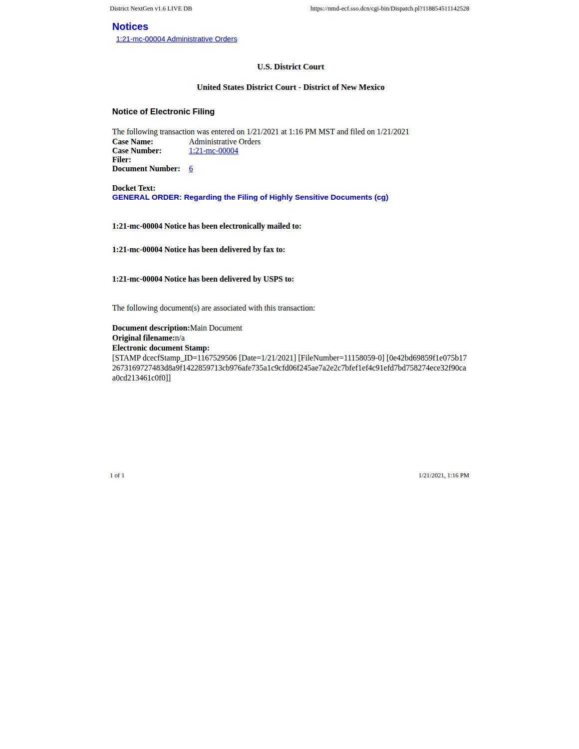District NextGen v1.6 LIVE DB
https://nmd-ecf.sso.dcn/cgi-bin/Dispatch.pl?118854511142528
Notices
1:21-mc-00004 Administrative Orders
U.S. District Court
United States District Court - District of New Mexico
Notice of Electronic Filing
The following transaction was entered on 1/21/2021 at 1:16 PM MST and filed on 1/21/2021
| Case Name: | Administrative Orders |
| Case Number: | 1:21-mc-00004 |
| Filer: | |
| Document Number: | 6 |
Docket Text:
GENERAL ORDER: Regarding the Filing of Highly Sensitive Documents (cg)
1:21-mc-00004 Notice has been electronically mailed to:
1:21-mc-00004 Notice has been delivered by fax to:
1:21-mc-00004 Notice has been delivered by USPS to:
The following document(s) are associated with this transaction:
Document description: Main Document
Original filename: n/a
Electronic document Stamp:
[STAMP dcecfStamp_ID=1167529506 [Date=1/21/2021] [FileNumber=11158059-0] [0e42bd69859f1e075b172673169727483d8a9f1422859713cb976afe735a1c9cfd06f245ae7a2e2c7bfef1ef4c91efd7bd758274ece32f90caa0cd213461c0f0]]
1 of 1
1/21/2021, 1:16 PM